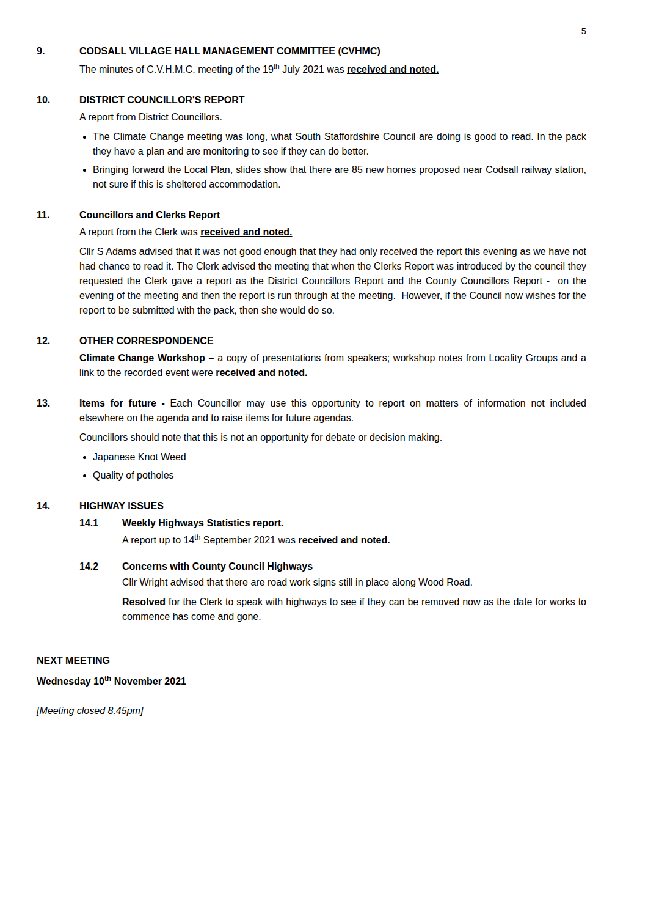5
9.
CODSALL VILLAGE HALL MANAGEMENT COMMITTEE (CVHMC)
The minutes of C.V.H.M.C. meeting of the 19th July 2021 was received and noted.
10.
DISTRICT COUNCILLOR'S REPORT
A report from District Councillors.
The Climate Change meeting was long, what South Staffordshire Council are doing is good to read. In the pack they have a plan and are monitoring to see if they can do better.
Bringing forward the Local Plan, slides show that there are 85 new homes proposed near Codsall railway station, not sure if this is sheltered accommodation.
11.
Councillors and Clerks Report
A report from the Clerk was received and noted.
Cllr S Adams advised that it was not good enough that they had only received the report this evening as we have not had chance to read it. The Clerk advised the meeting that when the Clerks Report was introduced by the council they requested the Clerk gave a report as the District Councillors Report and the County Councillors Report - on the evening of the meeting and then the report is run through at the meeting. However, if the Council now wishes for the report to be submitted with the pack, then she would do so.
12.
OTHER CORRESPONDENCE
Climate Change Workshop – a copy of presentations from speakers; workshop notes from Locality Groups and a link to the recorded event were received and noted.
13.
Items for future - Each Councillor may use this opportunity to report on matters of information not included elsewhere on the agenda and to raise items for future agendas.
Councillors should note that this is not an opportunity for debate or decision making.
Japanese Knot Weed
Quality of potholes
14.
HIGHWAY ISSUES
14.1
Weekly Highways Statistics report.
A report up to 14th September 2021 was received and noted.
14.2
Concerns with County Council Highways
Cllr Wright advised that there are road work signs still in place along Wood Road.
Resolved for the Clerk to speak with highways to see if they can be removed now as the date for works to commence has come and gone.
NEXT MEETING
Wednesday 10th November 2021
[Meeting closed 8.45pm]